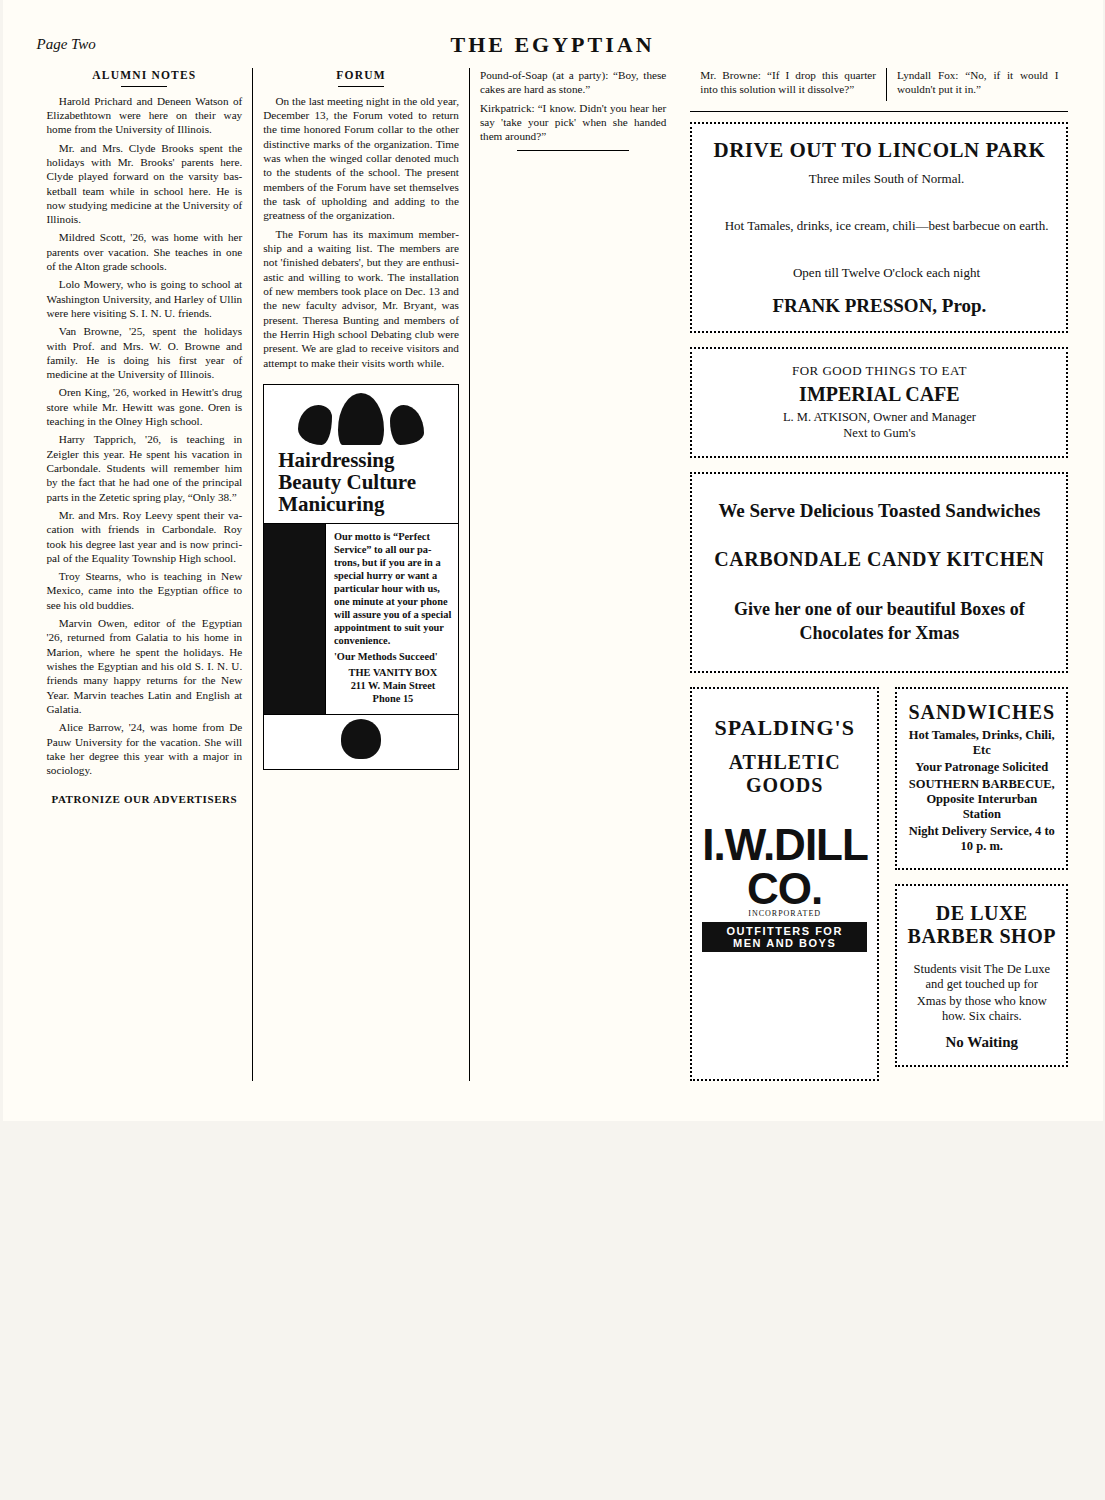Page Two
THE EGYPTIAN
Alumni Notes
Harold Prichard and Deneen Watson of Elizabethtown were here on their way home from the University of Illinois.
Mr. and Mrs. Clyde Brooks spent the holidays with Mr. Brooks' parents here. Clyde played forward on the varsity basketball team while in school here. He is now studying medicine at the University of Illinois.
Mildred Scott, '26, was home with her parents over vacation. She teaches in one of the Alton grade schools.
Lolo Mowery, who is going to school at Washington University, and Harley of Ullin were here visiting S. I. N. U. friends.
Van Browne, '25, spent the holidays with Prof. and Mrs. W. O. Browne and family. He is doing his first year of medicine at the University of Illinois.
Oren King, '26, worked in Hewitt's drug store while Mr. Hewitt was gone. Oren is teaching in the Olney High school.
Harry Tapprich, '26, is teaching in Zeigler this year. He spent his vacation in Carbondale. Students will remember him by the fact that he had one of the principal parts in the Zetetic spring play, “Only 38.”
Mr. and Mrs. Roy Leevy spent their vacation with friends in Carbondale. Roy took his degree last year and is now principal of the Equality Township High school.
Troy Stearns, who is teaching in New Mexico, came into the Egyptian office to see his old buddies.
Marvin Owen, editor of the Egyptian '26, returned from Galatia to his home in Marion, where he spent the holidays. He wishes the Egyptian and his old S. I. N. U. friends many happy returns for the New Year. Marvin teaches Latin and English at Galatia.
Alice Barrow, '24, was home from De Pauw University for the vacation. She will take her degree this year with a major in sociology.
PATRONIZE OUR ADVERTISERS
Forum
On the last meeting night in the old year, December 13, the Forum voted to return the time honored Forum collar to the other distinctive marks of the organization. Time was when the winged collar denoted much to the students of the school. The present members of the Forum have set themselves the task of upholding and adding to the greatness of the organization.
The Forum has its maximum membership and a waiting list. The members are not 'finished debaters', but they are enthusiastic and willing to work. The installation of new members took place on Dec. 13 and the new faculty advisor, Mr. Bryant, was present. Theresa Bunting and members of the Herrin High school Debating club were present. We are glad to receive visitors and attempt to make their visits worth while.
Hairdressing Beauty Culture Manicuring
Our motto is “Perfect Service” to all our patrons, but if you are in a special hurry or want a particular hour with us, one minute at your phone will assure you of a special appointment to suit your convenience.
'Our Methods Succeed'
THE VANITY BOX
211 W. Main Street
Phone 15
Pound-of-Soap (at a party): “Boy, these cakes are hard as stone.”
Kirkpatrick: “I know. Didn't you hear her say 'take your pick' when she handed them around?”
Mr. Browne: “If I drop this quarter into this solution will it dissolve?”
Lyndall Fox: “No, if it would I wouldn't put it in.”
DRIVE OUT TO LINCOLN PARK
Three miles South of Normal.
Hot Tamales, drinks, ice cream, chili—best barbecue on earth.
Open till Twelve O'clock each night
FRANK PRESSON, Prop.
FOR GOOD THINGS TO EAT
IMPERIAL CAFE
L. M. ATKISON, Owner and Manager
Next to Gum's
We Serve Delicious Toasted Sandwiches
CARBONDALE CANDY KITCHEN
Give her one of our beautiful Boxes of
Chocolates for Xmas
SPALDING'S
ATHLETIC GOODS
I.W.DILL CO.
INCORPORATED
OUTFITTERS FOR MEN AND BOYS
SANDWICHES
Hot Tamales, Drinks, Chili, Etc
Your Patronage Solicited
SOUTHERN BARBECUE, Opposite Interurban Station
Night Delivery Service, 4 to 10 p. m.
DE LUXE BARBER SHOP
Students visit The De Luxe and get touched up for
Xmas by those who know how. Six chairs.
No Waiting